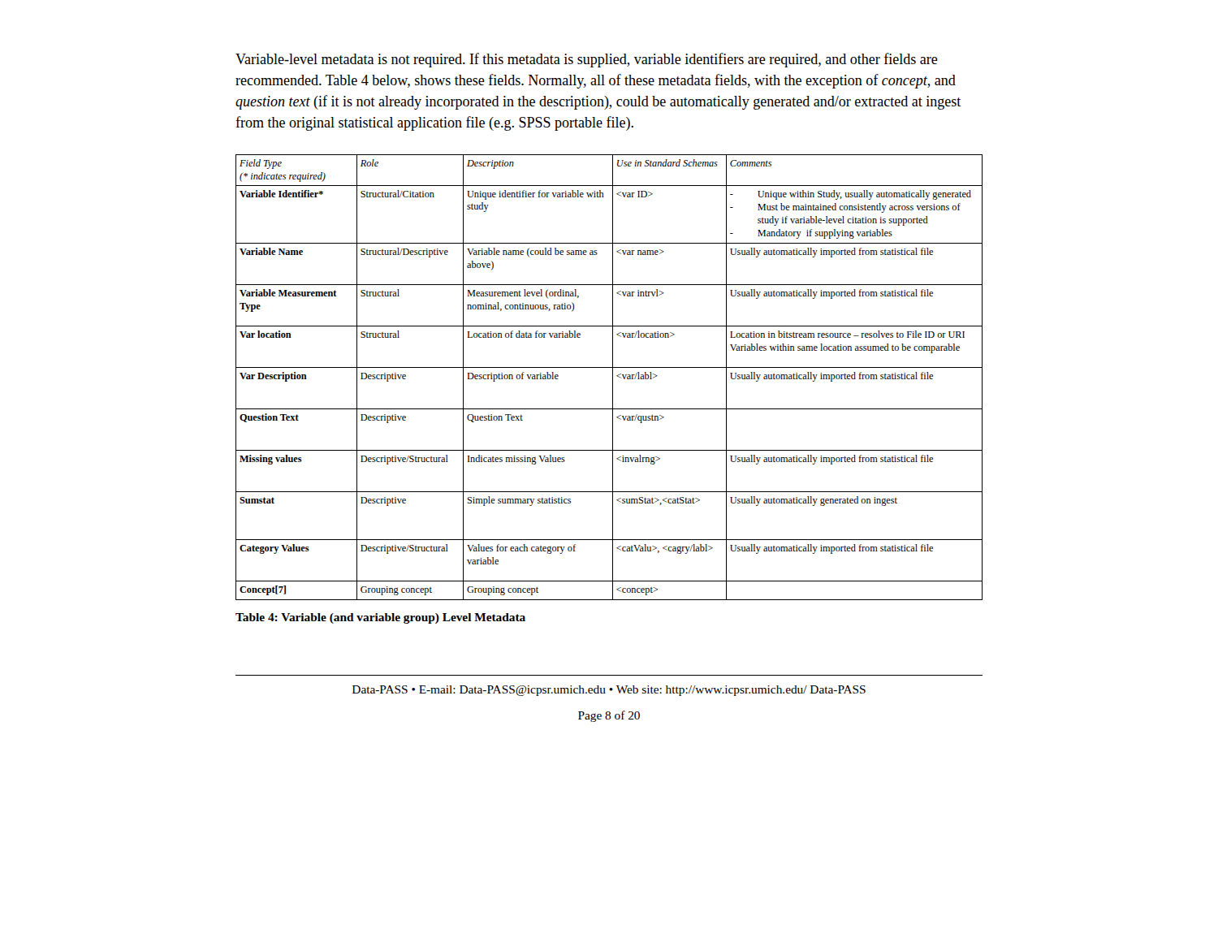Variable-level metadata is not required. If this metadata is supplied, variable identifiers are required, and other fields are recommended. Table 4 below, shows these fields. Normally, all of these metadata fields, with the exception of concept, and question text (if it is not already incorporated in the description), could be automatically generated and/or extracted at ingest from the original statistical application file (e.g. SPSS portable file).
| Field Type (* indicates required) | Role | Description | Use in Standard Schemas | Comments |
| Variable Identifier* | Structural/Citation | Unique identifier for variable with study | <var ID> | Unique within Study, usually automatically generated Must be maintained consistently across versions of study if variable-level citation is supported Mandatory if supplying variables |
| Variable Name | Structural/Descriptive | Variable name (could be same as above) | <var name> | Usually automatically imported from statistical file |
| Variable Measurement Type | Structural | Measurement level (ordinal, nominal, continuous, ratio) | <var intrvl> | Usually automatically imported from statistical file |
| Var location | Structural | Location of data for variable | <var/location> | Location in bitstream resource – resolves to File ID or URI Variables within same location assumed to be comparable |
| Var Description | Descriptive | Description of variable | <var/labl> | Usually automatically imported from statistical file |
| Question Text | Descriptive | Question Text | <var/qustn> | |
| Missing values | Descriptive/Structural | Indicates missing Values | <invalrng> | Usually automatically imported from statistical file |
| Sumstat | Descriptive | Simple summary statistics | <sumStat>,<catStat> | Usually automatically generated on ingest |
| Category Values | Descriptive/Structural | Values for each category of variable | <catValu>, <cagry/labl> | Usually automatically imported from statistical file |
| Concept[7] | Grouping concept | Grouping concept | <concept> | |
Table 4: Variable (and variable group) Level Metadata
Data-PASS • E-mail: Data-PASS@icpsr.umich.edu • Web site: http://www.icpsr.umich.edu/ Data-PASS
Page 8 of 20